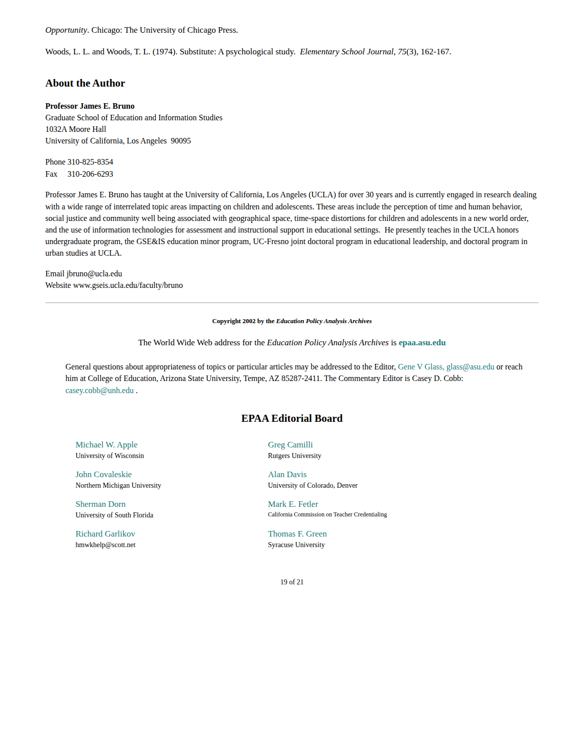Opportunity. Chicago: The University of Chicago Press.
Woods, L. L. and Woods, T. L. (1974). Substitute: A psychological study. Elementary School Journal, 75(3), 162-167.
About the Author
Professor James E. Bruno
Graduate School of Education and Information Studies
1032A Moore Hall
University of California, Los Angeles 90095
Phone 310-825-8354
Fax 310-206-6293
Professor James E. Bruno has taught at the University of California, Los Angeles (UCLA) for over 30 years and is currently engaged in research dealing with a wide range of interrelated topic areas impacting on children and adolescents. These areas include the perception of time and human behavior, social justice and community well being associated with geographical space, time-space distortions for children and adolescents in a new world order, and the use of information technologies for assessment and instructional support in educational settings. He presently teaches in the UCLA honors undergraduate program, the GSE&IS education minor program, UC-Fresno joint doctoral program in educational leadership, and doctoral program in urban studies at UCLA.
Email jbruno@ucla.edu
Website www.gseis.ucla.edu/faculty/bruno
Copyright 2002 by the Education Policy Analysis Archives
The World Wide Web address for the Education Policy Analysis Archives is epaa.asu.edu
General questions about appropriateness of topics or particular articles may be addressed to the Editor, Gene V Glass, glass@asu.edu or reach him at College of Education, Arizona State University, Tempe, AZ 85287-2411. The Commentary Editor is Casey D. Cobb: casey.cobb@unh.edu .
EPAA Editorial Board
| Michael W. Apple University of Wisconsin | Greg Camilli Rutgers University |
| John Covaleskie Northern Michigan University | Alan Davis University of Colorado, Denver |
| Sherman Dorn University of South Florida | Mark E. Fetler California Commission on Teacher Credentialing |
| Richard Garlikov hmwkhelp@scott.net | Thomas F. Green Syracuse University |
19 of 21